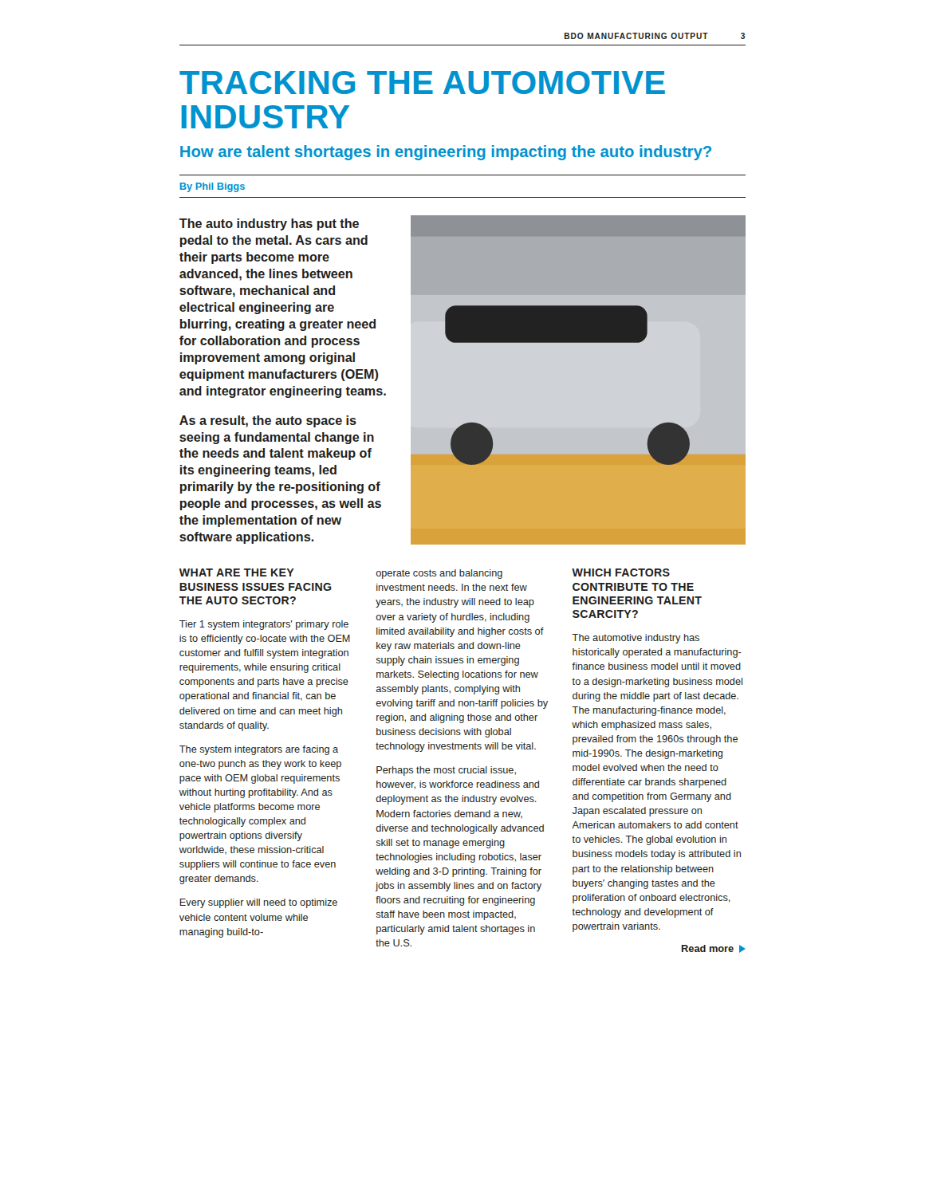BDO MANUFACTURING OUTPUT 3
Tracking the Automotive Industry
How are talent shortages in engineering impacting the auto industry?
By Phil Biggs
The auto industry has put the pedal to the metal. As cars and their parts become more advanced, the lines between software, mechanical and electrical engineering are blurring, creating a greater need for collaboration and process improvement among original equipment manufacturers (OEM) and integrator engineering teams.
As a result, the auto space is seeing a fundamental change in the needs and talent makeup of its engineering teams, led primarily by the re-positioning of people and processes, as well as the implementation of new software applications.
What are the key business issues facing the auto sector?
Tier 1 system integrators' primary role is to efficiently co-locate with the OEM customer and fulfill system integration requirements, while ensuring critical components and parts have a precise operational and financial fit, can be delivered on time and can meet high standards of quality.
The system integrators are facing a one-two punch as they work to keep pace with OEM global requirements without hurting profitability. And as vehicle platforms become more technologically complex and powertrain options diversify worldwide, these mission-critical suppliers will continue to face even greater demands.
Every supplier will need to optimize vehicle content volume while managing build-to-
operate costs and balancing investment needs. In the next few years, the industry will need to leap over a variety of hurdles, including limited availability and higher costs of key raw materials and down-line supply chain issues in emerging markets. Selecting locations for new assembly plants, complying with evolving tariff and non-tariff policies by region, and aligning those and other business decisions with global technology investments will be vital.
Perhaps the most crucial issue, however, is workforce readiness and deployment as the industry evolves. Modern factories demand a new, diverse and technologically advanced skill set to manage emerging technologies including robotics, laser welding and 3-D printing. Training for jobs in assembly lines and on factory floors and recruiting for engineering staff have been most impacted, particularly amid talent shortages in the U.S.
Which factors contribute to the engineering talent scarcity?
The automotive industry has historically operated a manufacturing-finance business model until it moved to a design-marketing business model during the middle part of last decade. The manufacturing-finance model, which emphasized mass sales, prevailed from the 1960s through the mid-1990s. The design-marketing model evolved when the need to differentiate car brands sharpened and competition from Germany and Japan escalated pressure on American automakers to add content to vehicles. The global evolution in business models today is attributed in part to the relationship between buyers' changing tastes and the proliferation of onboard electronics, technology and development of powertrain variants.
Read more